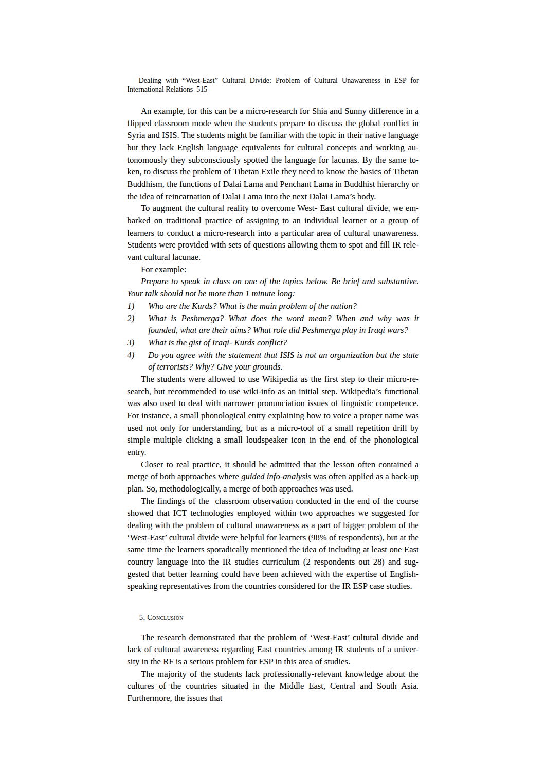Dealing with “West-East” Cultural Divide: Problem of Cultural Unawareness in ESP for International Relations 515
An example, for this can be a micro-research for Shia and Sunny difference in a flipped classroom mode when the students prepare to discuss the global conflict in Syria and ISIS. The students might be familiar with the topic in their native language but they lack English language equivalents for cultural concepts and working autonomously they subconsciously spotted the language for lacunas. By the same token, to discuss the problem of Tibetan Exile they need to know the basics of Tibetan Buddhism, the functions of Dalai Lama and Penchant Lama in Buddhist hierarchy or the idea of reincarnation of Dalai Lama into the next Dalai Lama’s body.
To augment the cultural reality to overcome West- East cultural divide, we embarked on traditional practice of assigning to an individual learner or a group of learners to conduct a micro-research into a particular area of cultural unawareness. Students were provided with sets of questions allowing them to spot and fill IR relevant cultural lacunae.
For example:
Prepare to speak in class on one of the topics below. Be brief and substantive. Your talk should not be more than 1 minute long:
1) Who are the Kurds? What is the main problem of the nation?
2) What is Peshmerga? What does the word mean? When and why was it founded, what are their aims? What role did Peshmerga play in Iraqi wars?
3) What is the gist of Iraqi- Kurds conflict?
4) Do you agree with the statement that ISIS is not an organization but the state of terrorists? Why? Give your grounds.
The students were allowed to use Wikipedia as the first step to their micro-research, but recommended to use wiki-info as an initial step. Wikipedia’s functional was also used to deal with narrower pronunciation issues of linguistic competence. For instance, a small phonological entry explaining how to voice a proper name was used not only for understanding, but as a micro-tool of a small repetition drill by simple multiple clicking a small loudspeaker icon in the end of the phonological entry.
Closer to real practice, it should be admitted that the lesson often contained a merge of both approaches where guided info-analysis was often applied as a back-up plan. So, methodologically, a merge of both approaches was used.
The findings of the classroom observation conducted in the end of the course showed that ICT technologies employed within two approaches we suggested for dealing with the problem of cultural unawareness as a part of bigger problem of the ‘West-East’ cultural divide were helpful for learners (98% of respondents), but at the same time the learners sporadically mentioned the idea of including at least one East country language into the IR studies curriculum (2 respondents out 28) and suggested that better learning could have been achieved with the expertise of English-speaking representatives from the countries considered for the IR ESP case studies.
5. Conclusion
The research demonstrated that the problem of ‘West-East’ cultural divide and lack of cultural awareness regarding East countries among IR students of a university in the RF is a serious problem for ESP in this area of studies.
The majority of the students lack professionally-relevant knowledge about the cultures of the countries situated in the Middle East, Central and South Asia. Furthermore, the issues that